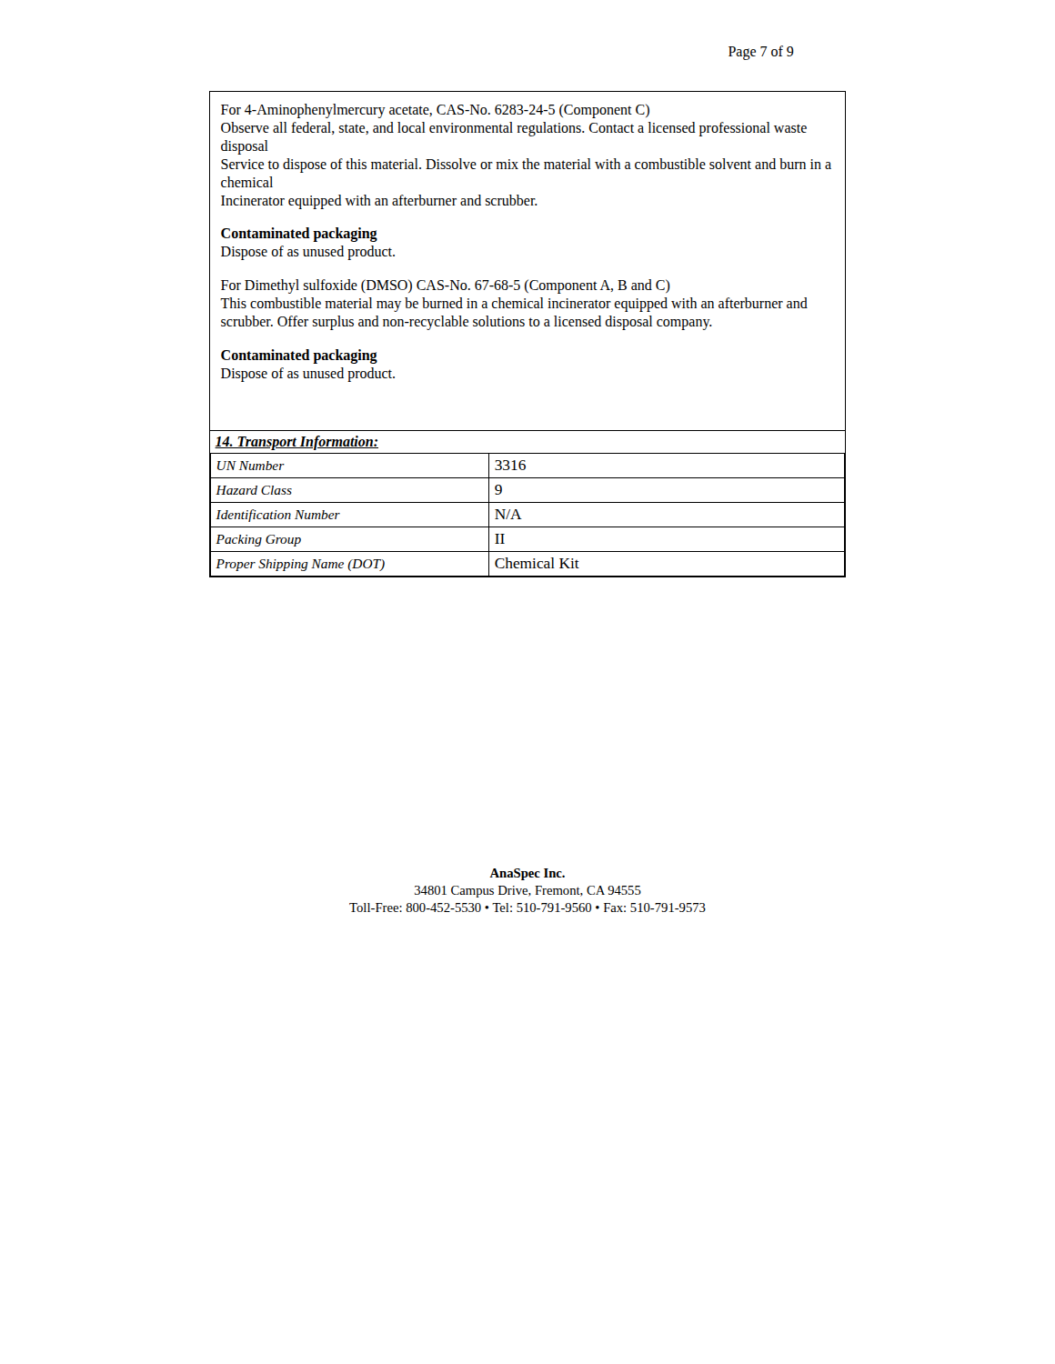Page 7 of 9
For 4-Aminophenylmercury acetate, CAS-No. 6283-24-5 (Component C)
Observe all federal, state, and local environmental regulations. Contact a licensed professional waste disposal
Service to dispose of this material. Dissolve or mix the material with a combustible solvent and burn in a chemical
Incinerator equipped with an afterburner and scrubber.
Contaminated packaging
Dispose of as unused product.
For Dimethyl sulfoxide (DMSO) CAS-No. 67-68-5 (Component A, B and C)
This combustible material may be burned in a chemical incinerator equipped with an afterburner and scrubber. Offer surplus and non-recyclable solutions to a licensed disposal company.
Contaminated packaging
Dispose of as unused product.
14. Transport Information:
| UN Number | 3316 |
| Hazard Class | 9 |
| Identification Number | N/A |
| Packing Group | II |
| Proper Shipping Name (DOT) | Chemical Kit |
AnaSpec Inc.
34801 Campus Drive, Fremont, CA 94555
Toll-Free: 800-452-5530 • Tel: 510-791-9560 • Fax: 510-791-9573